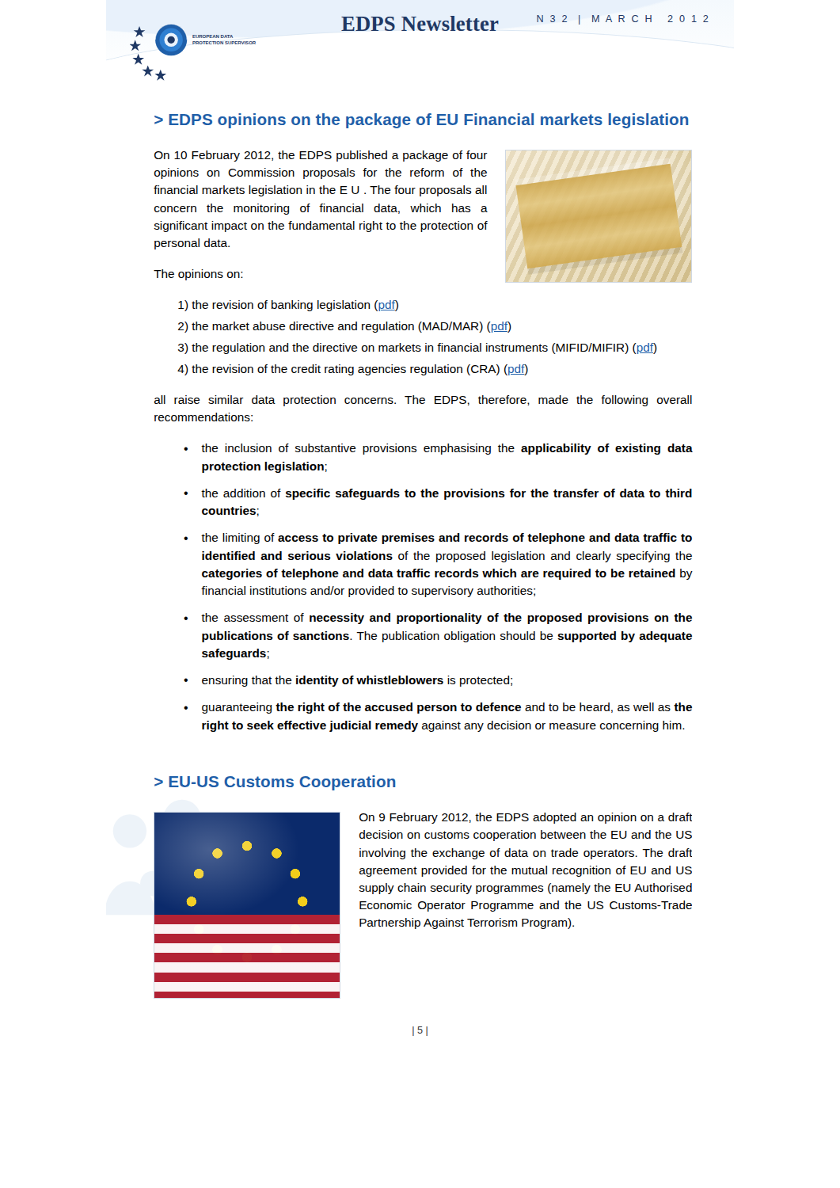EDPS Newsletter
N 3 2 | M A R C H 2 0 1 2
EUROPEAN DATA PROTECTION SUPERVISOR
> EDPS opinions on the package of EU Financial markets legislation
On 10 February 2012, the EDPS published a package of four opinions on Commission proposals for the reform of the financial markets legislation in the E U . The four proposals all concern the monitoring of financial data, which has a significant impact on the fundamental right to the protection of personal data.
The opinions on:
1) the revision of banking legislation (pdf)
2) the market abuse directive and regulation (MAD/MAR) (pdf)
3) the regulation and the directive on markets in financial instruments (MIFID/MIFIR) (pdf)
4) the revision of the credit rating agencies regulation (CRA) (pdf)
all raise similar data protection concerns. The EDPS, therefore, made the following overall recommendations:
the inclusion of substantive provisions emphasising the applicability of existing data protection legislation;
the addition of specific safeguards to the provisions for the transfer of data to third countries;
the limiting of access to private premises and records of telephone and data traffic to identified and serious violations of the proposed legislation and clearly specifying the categories of telephone and data traffic records which are required to be retained by financial institutions and/or provided to supervisory authorities;
the assessment of necessity and proportionality of the proposed provisions on the publications of sanctions. The publication obligation should be supported by adequate safeguards;
ensuring that the identity of whistleblowers is protected;
guaranteeing the right of the accused person to defence and to be heard, as well as the right to seek effective judicial remedy against any decision or measure concerning him.
> EU-US Customs Cooperation
On 9 February 2012, the EDPS adopted an opinion on a draft decision on customs cooperation between the EU and the US involving the exchange of data on trade operators. The draft agreement provided for the mutual recognition of EU and US supply chain security programmes (namely the EU Authorised Economic Operator Programme and the US Customs-Trade Partnership Against Terrorism Program).
| 5 |